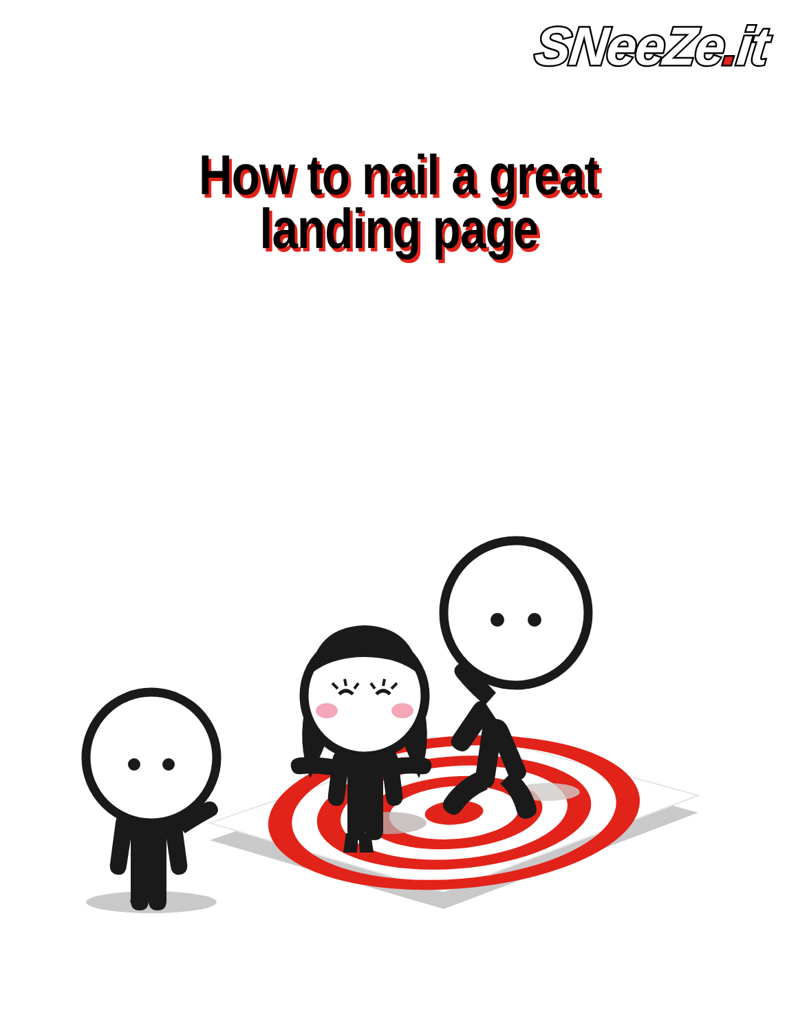SNeeZe. it
How to nail a great
landing page